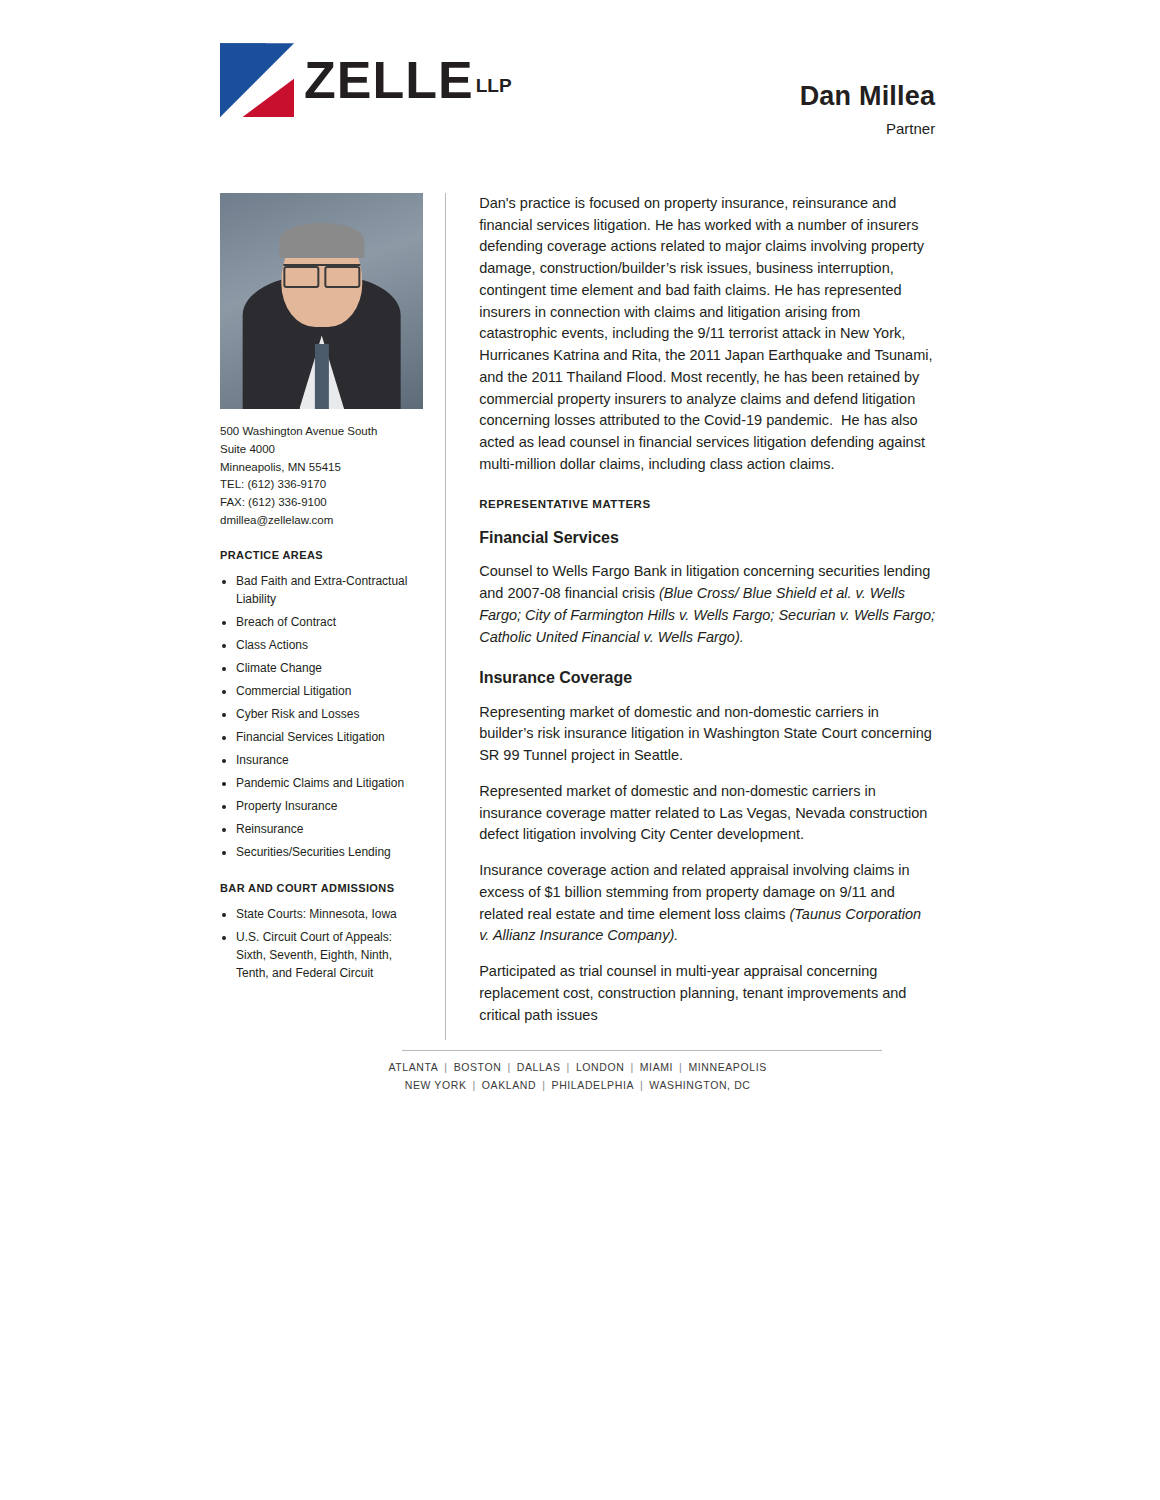ZELLELLP
Dan Millea
Partner
500 Washington Avenue South
Suite 4000
Minneapolis, MN 55415
TEL: (612) 336-9170
FAX: (612) 336-9100
dmillea@zellelaw.com
Practice Areas
Bad Faith and Extra-Contractual Liability
Breach of Contract
Class Actions
Climate Change
Commercial Litigation
Cyber Risk and Losses
Financial Services Litigation
Insurance
Pandemic Claims and Litigation
Property Insurance
Reinsurance
Securities/Securities Lending
Bar and Court Admissions
State Courts: Minnesota, Iowa
U.S. Circuit Court of Appeals: Sixth, Seventh, Eighth, Ninth, Tenth, and Federal Circuit
Dan's practice is focused on property insurance, reinsurance and financial services litigation. He has worked with a number of insurers defending coverage actions related to major claims involving property damage, construction/builder’s risk issues, business interruption, contingent time element and bad faith claims. He has represented insurers in connection with claims and litigation arising from catastrophic events, including the 9/11 terrorist attack in New York, Hurricanes Katrina and Rita, the 2011 Japan Earthquake and Tsunami, and the 2011 Thailand Flood. Most recently, he has been retained by commercial property insurers to analyze claims and defend litigation concerning losses attributed to the Covid-19 pandemic. He has also acted as lead counsel in financial services litigation defending against multi-million dollar claims, including class action claims.
Representative Matters
Financial Services
Counsel to Wells Fargo Bank in litigation concerning securities lending and 2007-08 financial crisis (Blue Cross/ Blue Shield et al. v. Wells Fargo; City of Farmington Hills v. Wells Fargo; Securian v. Wells Fargo; Catholic United Financial v. Wells Fargo).
Insurance Coverage
Representing market of domestic and non-domestic carriers in builder’s risk insurance litigation in Washington State Court concerning SR 99 Tunnel project in Seattle.
Represented market of domestic and non-domestic carriers in insurance coverage matter related to Las Vegas, Nevada construction defect litigation involving City Center development.
Insurance coverage action and related appraisal involving claims in excess of $1 billion stemming from property damage on 9/11 and related real estate and time element loss claims (Taunus Corporation v. Allianz Insurance Company).
Participated as trial counsel in multi-year appraisal concerning replacement cost, construction planning, tenant improvements and critical path issues
ATLANTA|BOSTON|DALLAS|LONDON|MIAMI|MINNEAPOLIS
NEW YORK|OAKLAND|PHILADELPHIA|WASHINGTON, DC